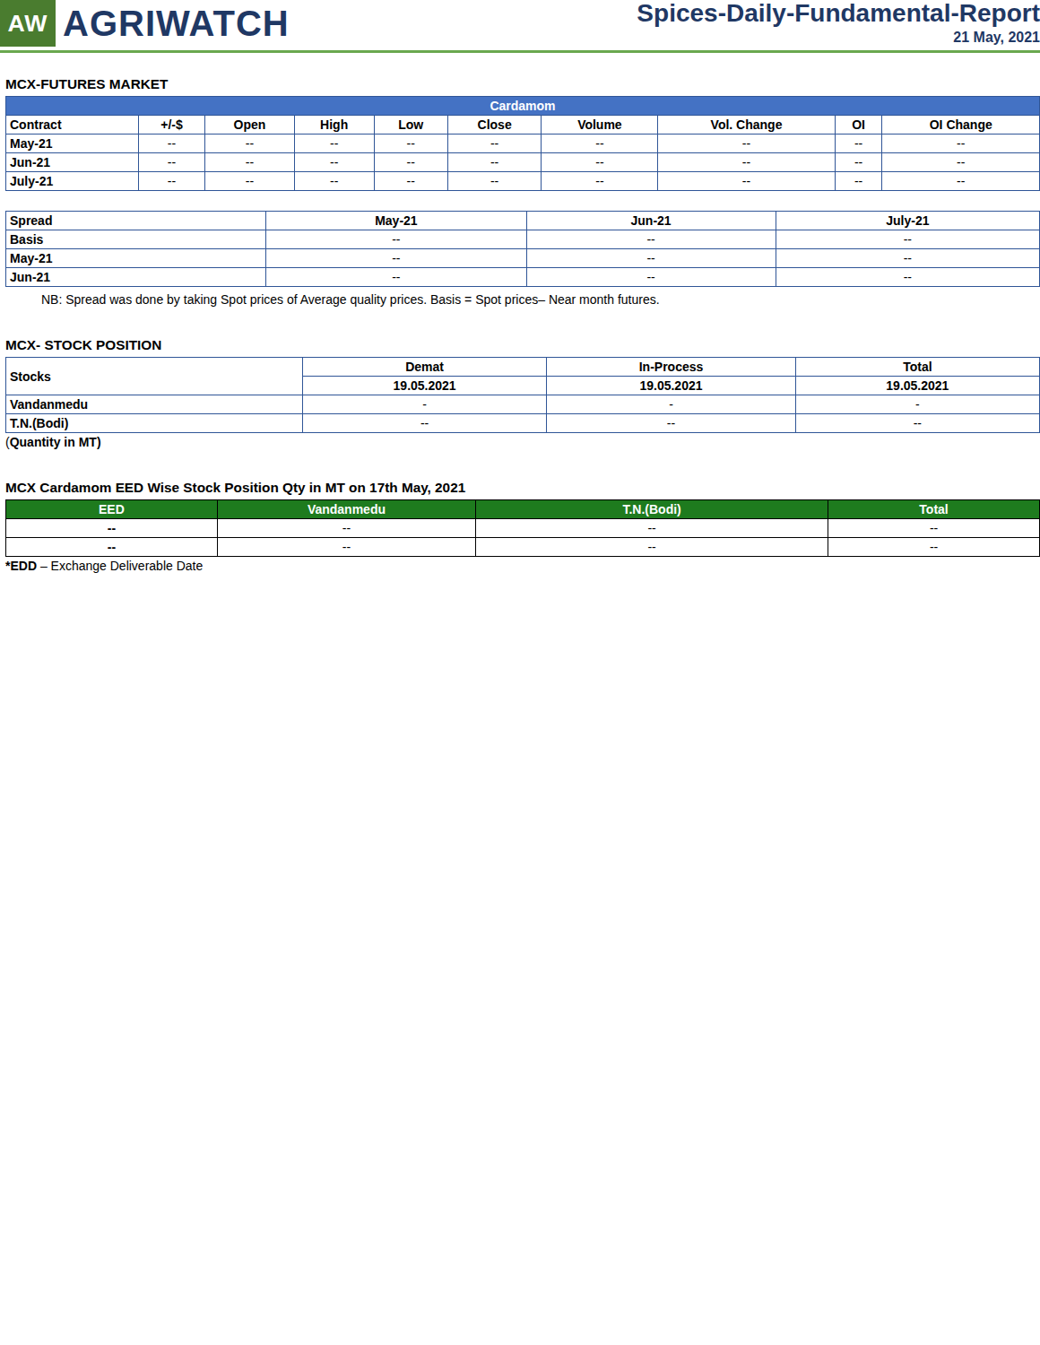AW
AGRIWATCH
Spices-Daily-Fundamental-Report
21 May, 2021
MCX-FUTURES MARKET
| Cardamom |
| Contract | +/-$ | Open | High | Low | Close | Volume | Vol. Change | OI | OI Change |
| May-21 | -- | -- | -- | -- | -- | -- | -- | -- | -- |
| Jun-21 | -- | -- | -- | -- | -- | -- | -- | -- | -- |
| July-21 | -- | -- | -- | -- | -- | -- | -- | -- | -- |
| Spread | May-21 | Jun-21 | July-21 |
| --- | --- | --- | --- |
| Basis | -- | -- | -- |
| May-21 | -- | -- | -- |
| Jun-21 | -- | -- | -- |
NB: Spread was done by taking Spot prices of Average quality prices. Basis = Spot prices– Near month futures.
MCX- STOCK POSITION
| Stocks | Demat | In-Process | Total |
| --- | --- | --- | --- |
| 19.05.2021 | 19.05.2021 | 19.05.2021 |
| Vandanmedu | - | - | - |
| T.N.(Bodi) | -- | -- | -- |
(Quantity in MT)
MCX Cardamom EED Wise Stock Position Qty in MT on 17th May, 2021
| EED | Vandanmedu | T.N.(Bodi) | Total |
| --- | --- | --- | --- |
| -- | -- | -- | -- |
| -- | -- | -- | -- |
*EDD – Exchange Deliverable Date